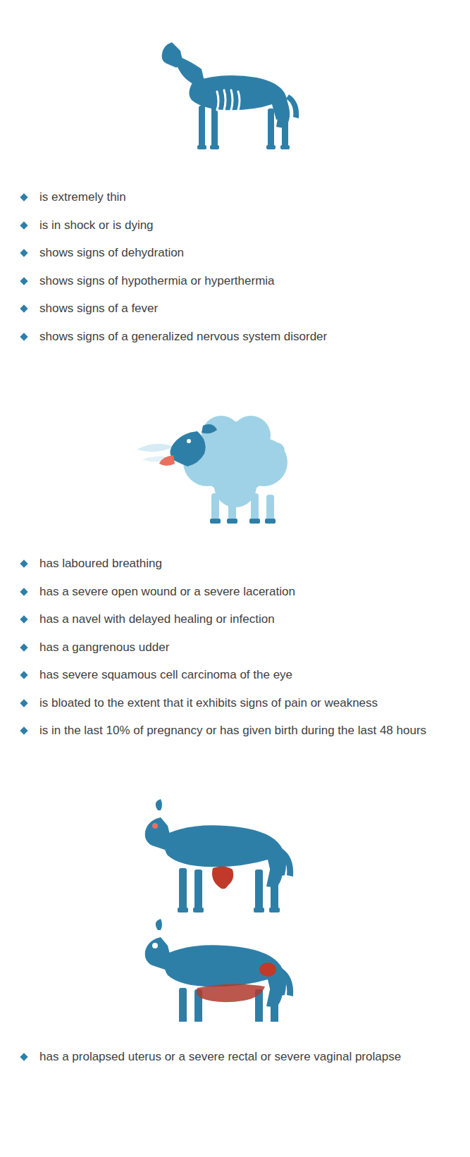is extremely thin
is in shock or is dying
shows signs of dehydration
shows signs of hypothermia or hyperthermia
shows signs of a fever
shows signs of a generalized nervous system disorder
has laboured breathing
has a severe open wound or a severe laceration
has a navel with delayed healing or infection
has a gangrenous udder
has severe squamous cell carcinoma of the eye
is bloated to the extent that it exhibits signs of pain or weakness
is in the last 10% of pregnancy or has given birth during the last 48 hours
has a prolapsed uterus or a severe rectal or severe vaginal prolapse